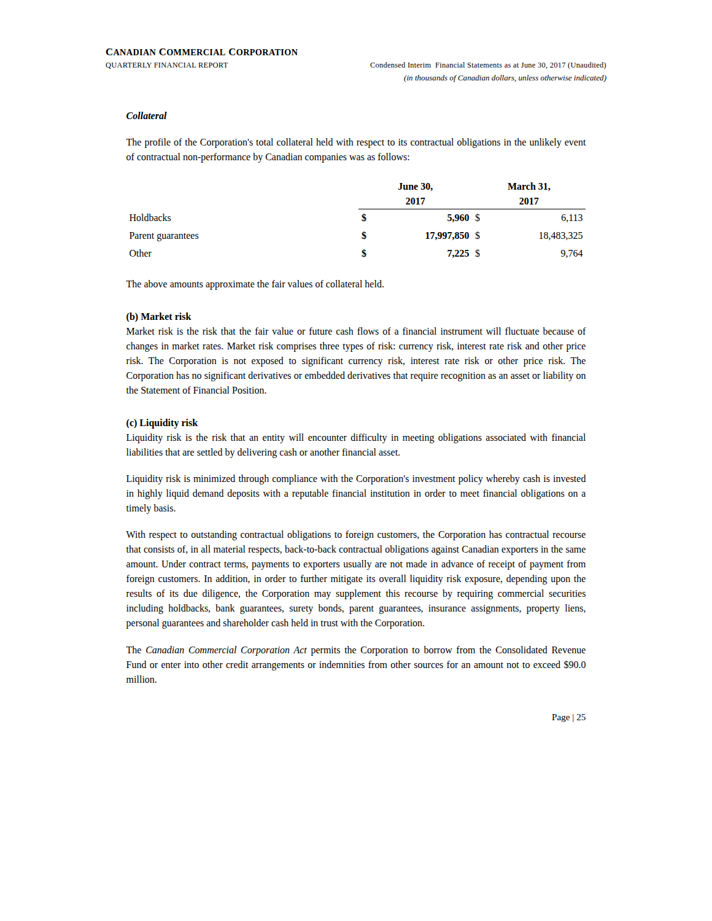CANADIAN COMMERCIAL CORPORATION
Quarterly Financial Report
Condensed Interim Financial Statements as at June 30, 2017 (Unaudited)
(in thousands of Canadian dollars, unless otherwise indicated)
Collateral
The profile of the Corporation's total collateral held with respect to its contractual obligations in the unlikely event of contractual non-performance by Canadian companies was as follows:
| | June 30, 2017 | March 31, 2017 |
| --- | --- | --- |
| Holdbacks | $ | 5,960 | $ | 6,113 |
| Parent guarantees | $ | 17,997,850 | $ | 18,483,325 |
| Other | $ | 7,225 | $ | 9,764 |
The above amounts approximate the fair values of collateral held.
(b) Market risk
Market risk is the risk that the fair value or future cash flows of a financial instrument will fluctuate because of changes in market rates. Market risk comprises three types of risk: currency risk, interest rate risk and other price risk. The Corporation is not exposed to significant currency risk, interest rate risk or other price risk. The Corporation has no significant derivatives or embedded derivatives that require recognition as an asset or liability on the Statement of Financial Position.
(c) Liquidity risk
Liquidity risk is the risk that an entity will encounter difficulty in meeting obligations associated with financial liabilities that are settled by delivering cash or another financial asset.
Liquidity risk is minimized through compliance with the Corporation's investment policy whereby cash is invested in highly liquid demand deposits with a reputable financial institution in order to meet financial obligations on a timely basis.
With respect to outstanding contractual obligations to foreign customers, the Corporation has contractual recourse that consists of, in all material respects, back-to-back contractual obligations against Canadian exporters in the same amount. Under contract terms, payments to exporters usually are not made in advance of receipt of payment from foreign customers. In addition, in order to further mitigate its overall liquidity risk exposure, depending upon the results of its due diligence, the Corporation may supplement this recourse by requiring commercial securities including holdbacks, bank guarantees, surety bonds, parent guarantees, insurance assignments, property liens, personal guarantees and shareholder cash held in trust with the Corporation.
The Canadian Commercial Corporation Act permits the Corporation to borrow from the Consolidated Revenue Fund or enter into other credit arrangements or indemnities from other sources for an amount not to exceed $90.0 million.
Page | 25